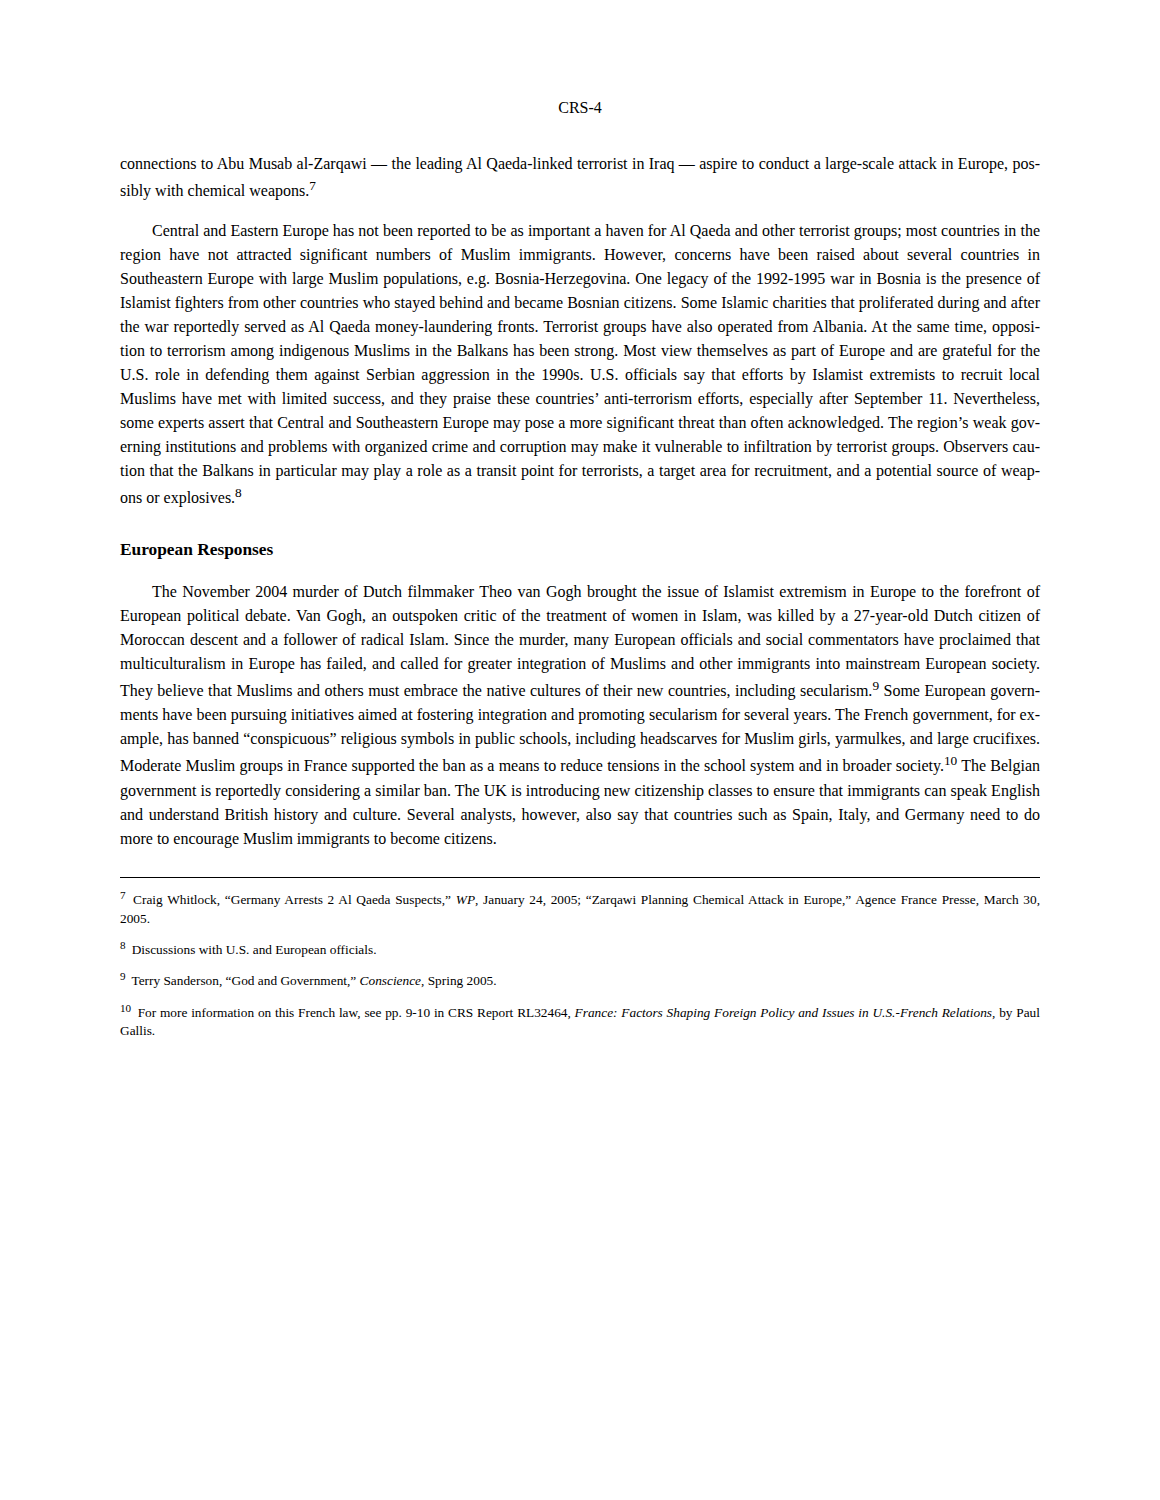CRS-4
connections to Abu Musab al-Zarqawi — the leading Al Qaeda-linked terrorist in Iraq — aspire to conduct a large-scale attack in Europe, possibly with chemical weapons.7
Central and Eastern Europe has not been reported to be as important a haven for Al Qaeda and other terrorist groups; most countries in the region have not attracted significant numbers of Muslim immigrants. However, concerns have been raised about several countries in Southeastern Europe with large Muslim populations, e.g. Bosnia-Herzegovina. One legacy of the 1992-1995 war in Bosnia is the presence of Islamist fighters from other countries who stayed behind and became Bosnian citizens. Some Islamic charities that proliferated during and after the war reportedly served as Al Qaeda money-laundering fronts. Terrorist groups have also operated from Albania. At the same time, opposition to terrorism among indigenous Muslims in the Balkans has been strong. Most view themselves as part of Europe and are grateful for the U.S. role in defending them against Serbian aggression in the 1990s. U.S. officials say that efforts by Islamist extremists to recruit local Muslims have met with limited success, and they praise these countries’ anti-terrorism efforts, especially after September 11. Nevertheless, some experts assert that Central and Southeastern Europe may pose a more significant threat than often acknowledged. The region’s weak governing institutions and problems with organized crime and corruption may make it vulnerable to infiltration by terrorist groups. Observers caution that the Balkans in particular may play a role as a transit point for terrorists, a target area for recruitment, and a potential source of weapons or explosives.8
European Responses
The November 2004 murder of Dutch filmmaker Theo van Gogh brought the issue of Islamist extremism in Europe to the forefront of European political debate. Van Gogh, an outspoken critic of the treatment of women in Islam, was killed by a 27-year-old Dutch citizen of Moroccan descent and a follower of radical Islam. Since the murder, many European officials and social commentators have proclaimed that multiculturalism in Europe has failed, and called for greater integration of Muslims and other immigrants into mainstream European society. They believe that Muslims and others must embrace the native cultures of their new countries, including secularism.9 Some European governments have been pursuing initiatives aimed at fostering integration and promoting secularism for several years. The French government, for example, has banned “conspicuous” religious symbols in public schools, including headscarves for Muslim girls, yarmulkes, and large crucifixes. Moderate Muslim groups in France supported the ban as a means to reduce tensions in the school system and in broader society.10 The Belgian government is reportedly considering a similar ban. The UK is introducing new citizenship classes to ensure that immigrants can speak English and understand British history and culture. Several analysts, however, also say that countries such as Spain, Italy, and Germany need to do more to encourage Muslim immigrants to become citizens.
7 Craig Whitlock, “Germany Arrests 2 Al Qaeda Suspects,” WP, January 24, 2005; “Zarqawi Planning Chemical Attack in Europe,” Agence France Presse, March 30, 2005.
8 Discussions with U.S. and European officials.
9 Terry Sanderson, “God and Government,” Conscience, Spring 2005.
10 For more information on this French law, see pp. 9-10 in CRS Report RL32464, France: Factors Shaping Foreign Policy and Issues in U.S.-French Relations, by Paul Gallis.